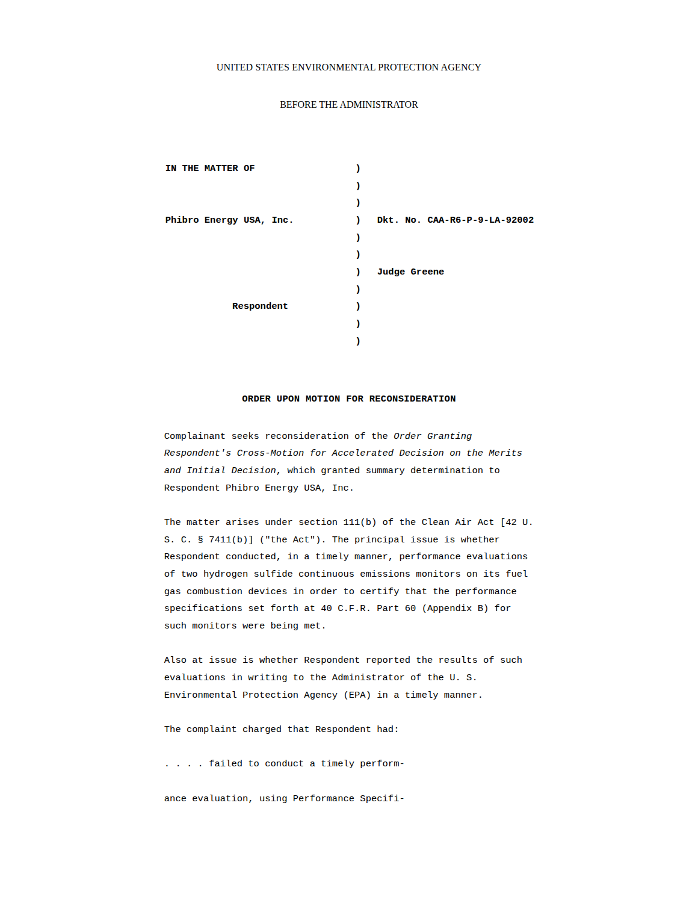UNITED STATES ENVIRONMENTAL PROTECTION AGENCY
BEFORE THE ADMINISTRATOR
| IN THE MATTER OF | ) | |
| | ) | |
| | ) | |
| Phibro Energy USA, Inc. | ) | Dkt. No. CAA-R6-P-9-LA-92002 |
| | ) | |
| | ) | |
| | ) | Judge Greene |
| | ) | |
| Respondent | ) | |
| | ) | |
| | ) | |
ORDER UPON MOTION FOR RECONSIDERATION
Complainant seeks reconsideration of the Order Granting Respondent's Cross-Motion for Accelerated Decision on the Merits and Initial Decision, which granted summary determination to Respondent Phibro Energy USA, Inc.
The matter arises under section 111(b) of the Clean Air Act [42 U. S. C. § 7411(b)] ("the Act"). The principal issue is whether Respondent conducted, in a timely manner, performance evaluations of two hydrogen sulfide continuous emissions monitors on its fuel gas combustion devices in order to certify that the performance specifications set forth at 40 C.F.R. Part 60 (Appendix B) for such monitors were being met.
Also at issue is whether Respondent reported the results of such evaluations in writing to the Administrator of the U. S. Environmental Protection Agency (EPA) in a timely manner.
The complaint charged that Respondent had:
. . . . failed to conduct a timely perform-
ance evaluation, using Performance Specifi-